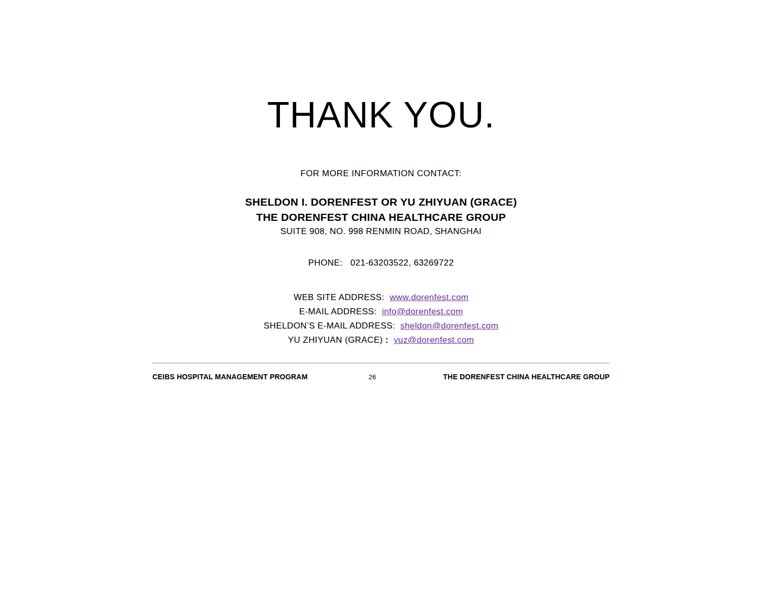THANK YOU.
FOR MORE INFORMATION CONTACT:
SHELDON I. DORENFEST OR YU ZHIYUAN (GRACE)
THE DORENFEST CHINA HEALTHCARE GROUP
SUITE 908, NO. 998 RENMIN ROAD, SHANGHAI
PHONE: 021-63203522, 63269722
WEB SITE ADDRESS: www.dorenfest.com
E-MAIL ADDRESS: info@dorenfest.com
SHELDON’S E-MAIL ADDRESS: sheldon@dorenfest.com
YU ZHIYUAN (GRACE) : yuz@dorenfest.com
CEIBS HOSPITAL MANAGEMENT PROGRAM
26
THE DORENFEST CHINA HEALTHCARE GROUP